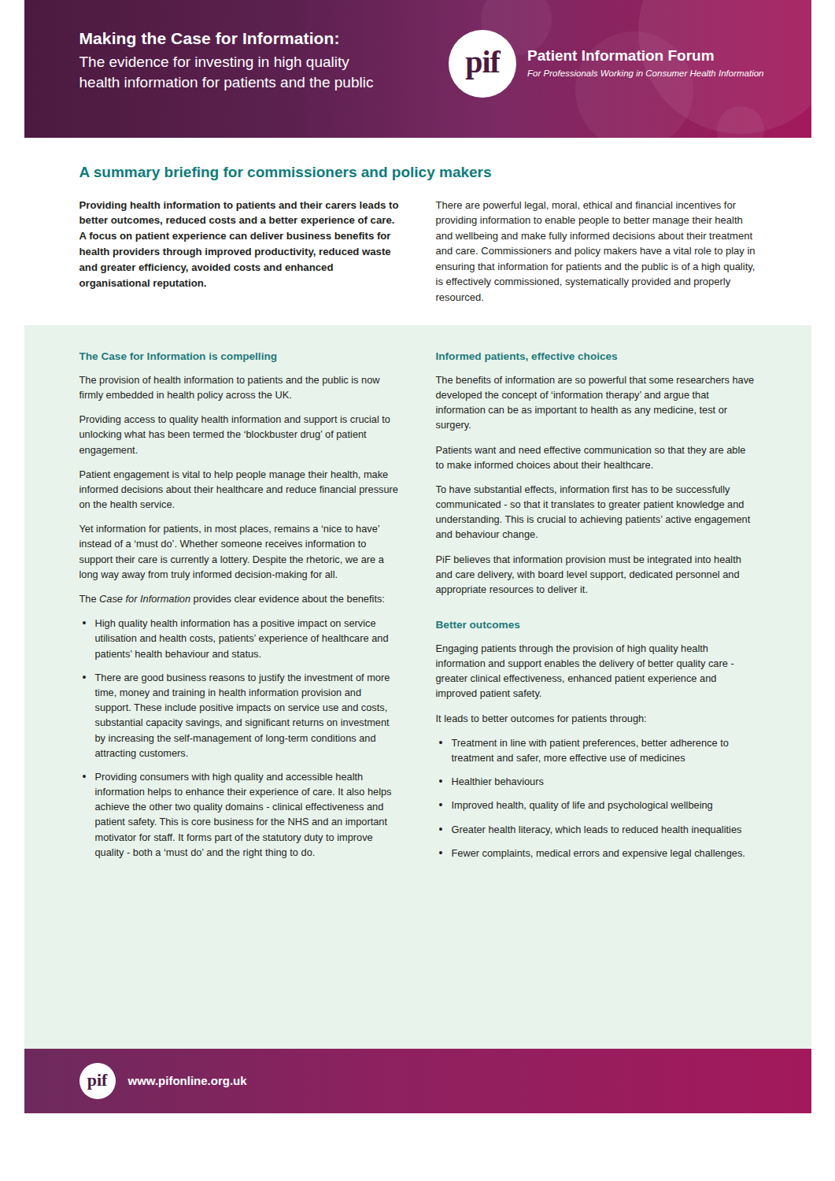Making the Case for Information:
The evidence for investing in high quality
health information for patients and the public
pif
Patient Information Forum
For Professionals Working in Consumer Health Information
A summary briefing for commissioners and policy makers
Providing health information to patients and their carers leads to better outcomes, reduced costs and a better experience of care. A focus on patient experience can deliver business benefits for health providers through improved productivity, reduced waste and greater efficiency, avoided costs and enhanced organisational reputation.
There are powerful legal, moral, ethical and financial incentives for providing information to enable people to better manage their health and wellbeing and make fully informed decisions about their treatment and care. Commissioners and policy makers have a vital role to play in ensuring that information for patients and the public is of a high quality, is effectively commissioned, systematically provided and properly resourced.
The Case for Information is compelling
The provision of health information to patients and the public is now firmly embedded in health policy across the UK.
Providing access to quality health information and support is crucial to unlocking what has been termed the ‘blockbuster drug’ of patient engagement.
Patient engagement is vital to help people manage their health, make informed decisions about their healthcare and reduce financial pressure on the health service.
Yet information for patients, in most places, remains a ‘nice to have’ instead of a ‘must do’. Whether someone receives information to support their care is currently a lottery. Despite the rhetoric, we are a long way away from truly informed decision-making for all.
The Case for Information provides clear evidence about the benefits:
High quality health information has a positive impact on service utilisation and health costs, patients’ experience of healthcare and patients’ health behaviour and status.
There are good business reasons to justify the investment of more time, money and training in health information provision and support. These include positive impacts on service use and costs, substantial capacity savings, and significant returns on investment by increasing the self-management of long-term conditions and attracting customers.
Providing consumers with high quality and accessible health information helps to enhance their experience of care. It also helps achieve the other two quality domains - clinical effectiveness and patient safety. This is core business for the NHS and an important motivator for staff. It forms part of the statutory duty to improve quality - both a ‘must do’ and the right thing to do.
Informed patients, effective choices
The benefits of information are so powerful that some researchers have developed the concept of ‘information therapy’ and argue that information can be as important to health as any medicine, test or surgery.
Patients want and need effective communication so that they are able to make informed choices about their healthcare.
To have substantial effects, information first has to be successfully communicated - so that it translates to greater patient knowledge and understanding. This is crucial to achieving patients’ active engagement and behaviour change.
PiF believes that information provision must be integrated into health and care delivery, with board level support, dedicated personnel and appropriate resources to deliver it.
Better outcomes
Engaging patients through the provision of high quality health information and support enables the delivery of better quality care - greater clinical effectiveness, enhanced patient experience and improved patient safety.
It leads to better outcomes for patients through:
Treatment in line with patient preferences, better adherence to treatment and safer, more effective use of medicines
Healthier behaviours
Improved health, quality of life and psychological wellbeing
Greater health literacy, which leads to reduced health inequalities
Fewer complaints, medical errors and expensive legal challenges.
pif
www.pifonline.org.uk